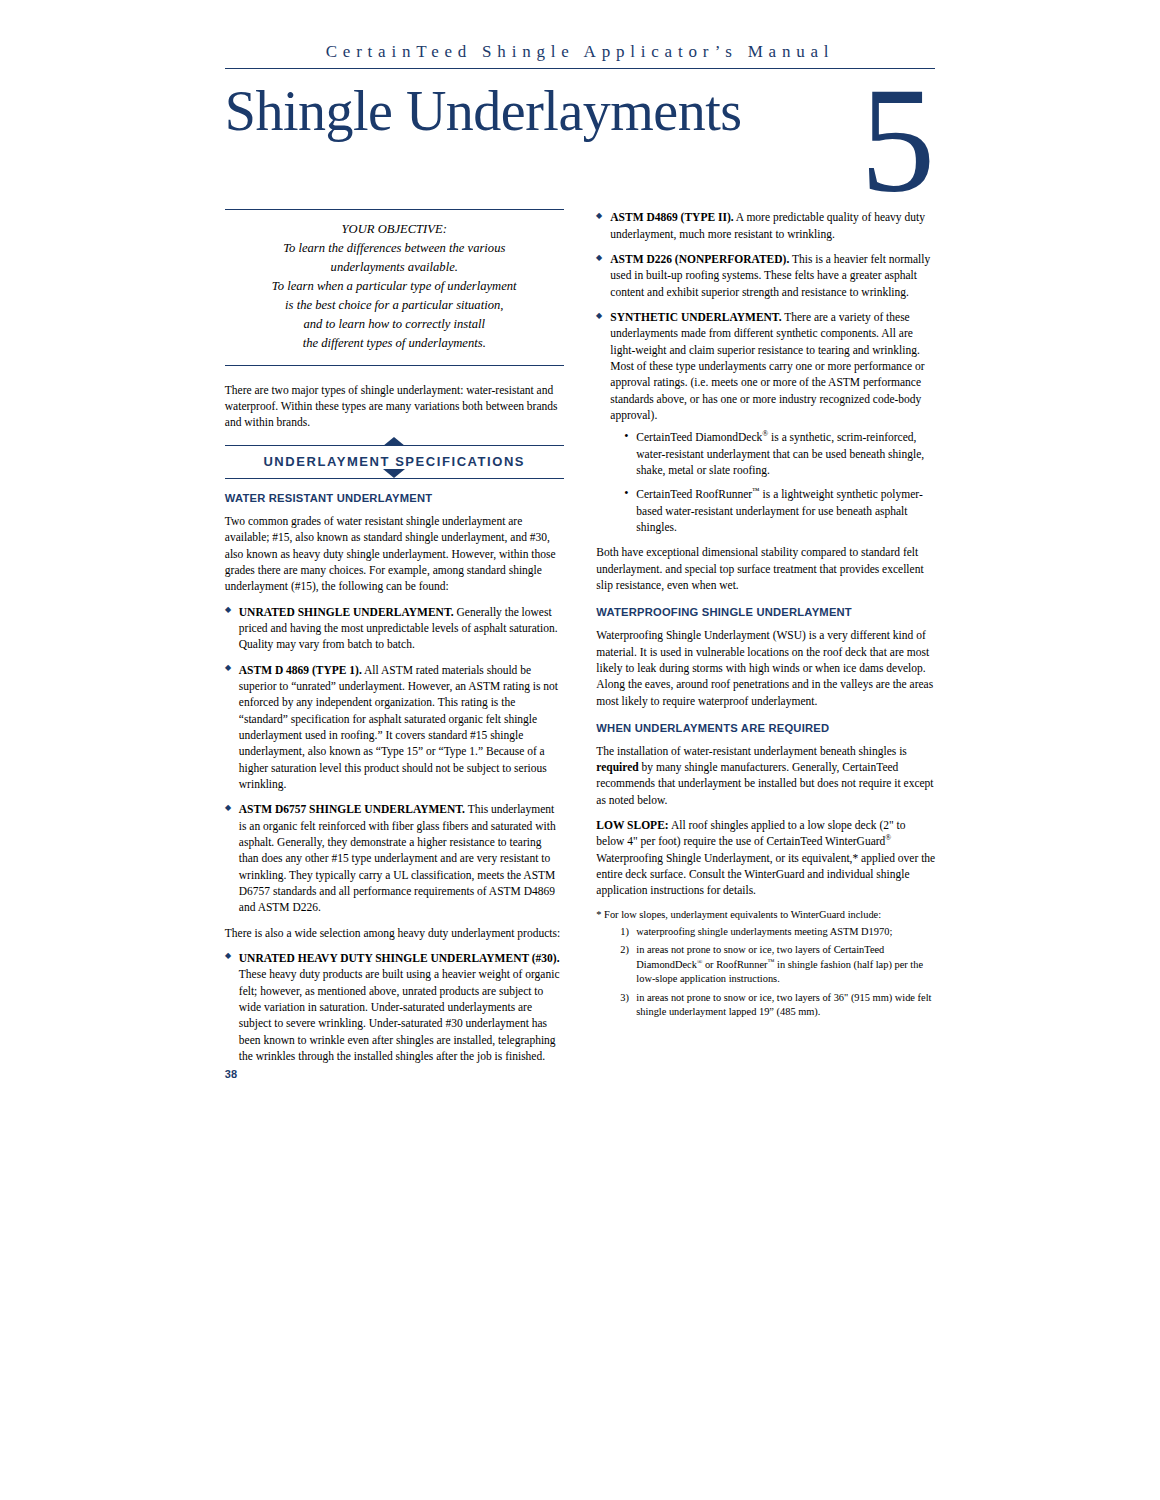CertainTeed Shingle Applicator’s Manual
Shingle Underlayments
5
YOUR OBJECTIVE: To learn the differences between the various
underlayments available.
To learn when a particular type of underlayment
is the best choice for a particular situation,
and to learn how to correctly install
the different types of underlayments.
There are two major types of shingle underlayment: water-resistant and waterproof. Within these types are many variations both between brands and within brands.
Underlayment Specifications
Water Resistant Underlayment
Two common grades of water resistant shingle underlayment are available; #15, also known as standard shingle underlayment, and #30, also known as heavy duty shingle underlayment. However, within those grades there are many choices. For example, among standard shingle underlayment (#15), the following can be found:
UNRATED SHINGLE UNDERLAYMENT. Generally the lowest priced and having the most unpredictable levels of asphalt saturation. Quality may vary from batch to batch.
ASTM D 4869 (TYPE 1). All ASTM rated materials should be superior to “unrated” underlayment. However, an ASTM rating is not enforced by any independent organization. This rating is the “standard” specification for asphalt saturated organic felt shingle underlayment used in roofing.” It covers standard #15 shingle underlayment, also known as “Type 15” or “Type 1.” Because of a higher saturation level this product should not be subject to serious wrinkling.
ASTM D6757 SHINGLE UNDERLAYMENT. This underlayment is an organic felt reinforced with fiber glass fibers and saturated with asphalt. Generally, they demonstrate a higher resistance to tearing than does any other #15 type underlayment and are very resistant to wrinkling. They typically carry a UL classification, meets the ASTM D6757 standards and all performance requirements of ASTM D4869 and ASTM D226.
There is also a wide selection among heavy duty underlayment products:
UNRATED HEAVY DUTY SHINGLE UNDERLAYMENT (#30). These heavy duty products are built using a heavier weight of organic felt; however, as mentioned above, unrated products are subject to wide variation in saturation. Under-saturated under­layments are subject to severe wrinkling. Under-saturated #30 underlayment has been known to wrinkle even after shingles are installed, telegraphing the wrinkles through the installed shingles after the job is finished.
ASTM D4869 (TYPE II). A more predictable quality of heavy duty underlayment, much more resistant to wrinkling.
ASTM D226 (NONPERFORATED). This is a heavier felt normally used in built-up roofing systems. These felts have a greater asphalt content and exhibit superior strength and resistance to wrinkling.
SYNTHETIC UNDERLAYMENT. There are a variety of these underlayments made from different synthetic components. All are light-weight and claim superior resistance to tearing and wrinkling. Most of these type underlayments carry one or more performance or approval ratings. (i.e. meets one or more of the ASTM performance standards above, or has one or more industry recognized code-body approval).
CertainTeed DiamondDeck® is a synthetic, scrim-reinforced, water-resistant underlayment that can be used beneath shingle, shake, metal or slate roofing.
CertainTeed RoofRunner™ is a lightweight synthetic polymer-based water-resistant underlayment for use beneath asphalt shingles.
Both have exceptional dimensional stability compared to standard felt underlayment. and special top surface treatment that provides excellent slip resistance, even when wet.
Waterproofing Shingle Underlayment
Waterproofing Shingle Underlayment (WSU) is a very different kind of material. It is used in vulnerable locations on the roof deck that are most likely to leak during storms with high winds or when ice dams develop. Along the eaves, around roof penetrations and in the valleys are the areas most likely to require waterproof underlayment.
When Underlayments Are Required
The installation of water-resistant underlayment beneath shingles is required by many shingle manufacturers. Generally, CertainTeed recommends that underlayment be installed but does not require it except as noted below.
LOW SLOPE: All roof shingles applied to a low slope deck (2" to below 4" per foot) require the use of CertainTeed WinterGuard® Waterproofing Shingle Underlayment, or its equivalent,* applied over the entire deck surface. Consult the WinterGuard and individual shingle application instructions for details.
* For low slopes, underlayment equivalents to WinterGuard include:
waterproofing shingle underlayments meeting ASTM D1970;
in areas not prone to snow or ice, two layers of CertainTeed DiamondDeck® or RoofRunner™ in shingle fashion (half lap) per the low-slope application instructions.
in areas not prone to snow or ice, two layers of 36" (915 mm) wide felt shingle underlayment lapped 19” (485 mm).
38